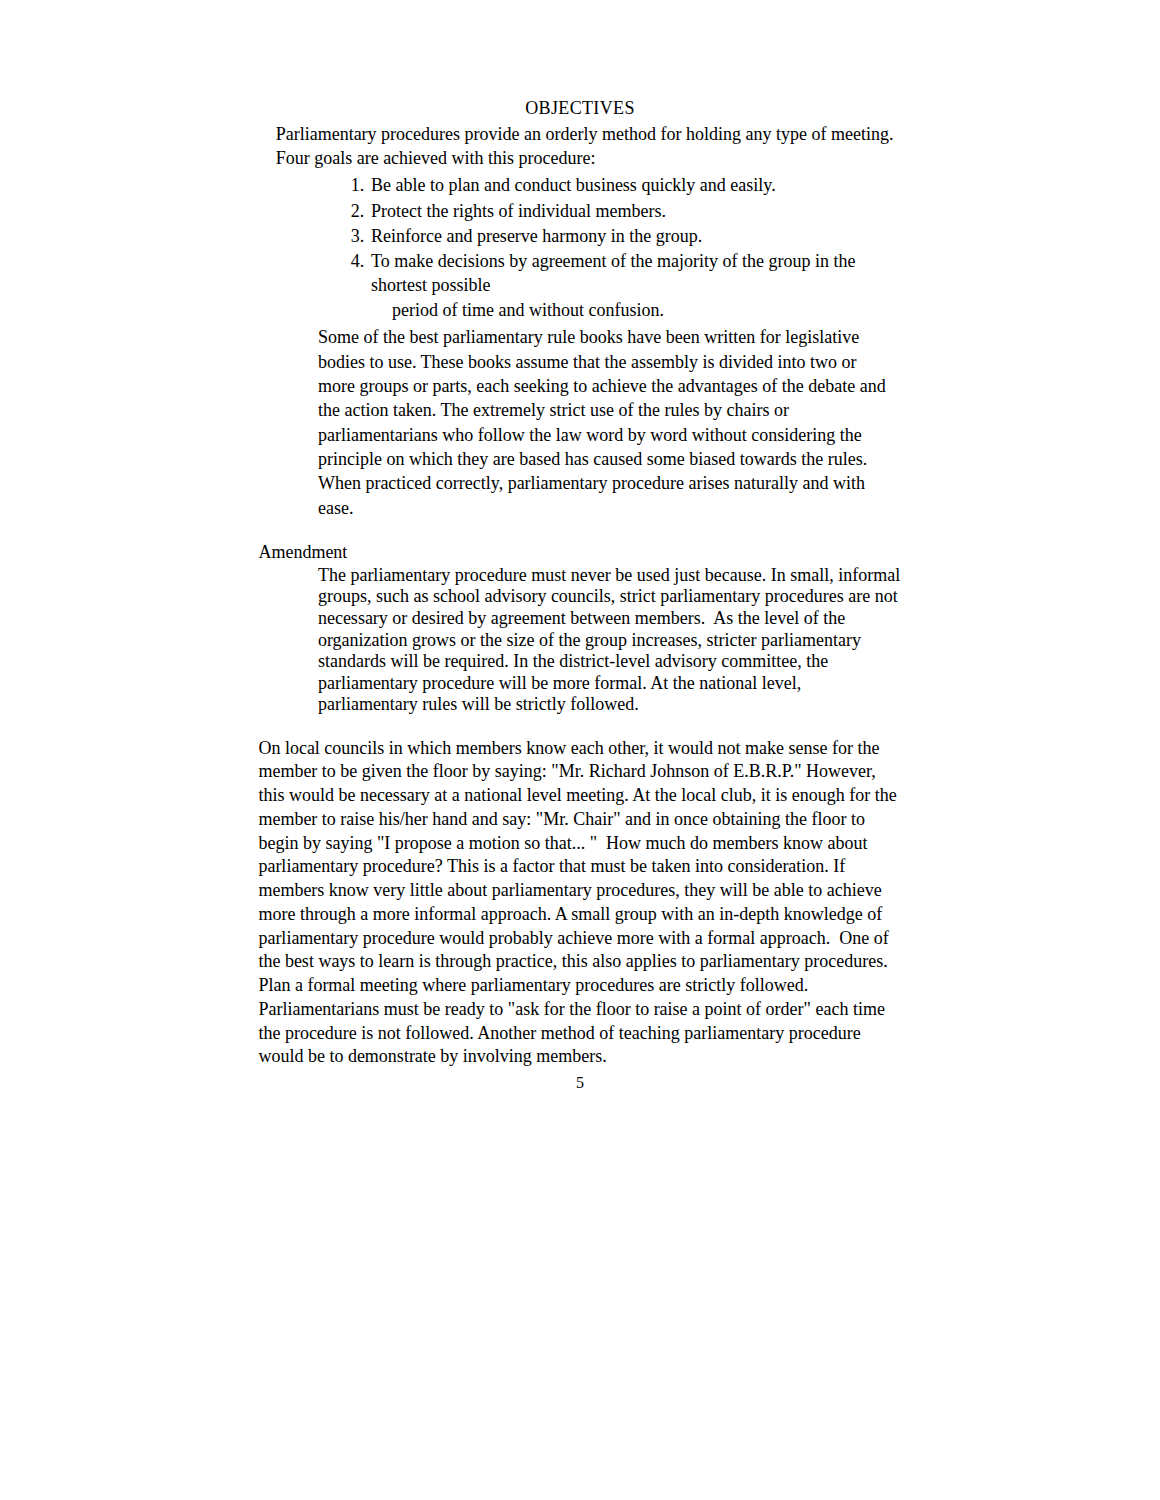OBJECTIVES
Parliamentary procedures provide an orderly method for holding any type of meeting. Four goals are achieved with this procedure:
Be able to plan and conduct business quickly and easily.
Protect the rights of individual members.
Reinforce and preserve harmony in the group.
To make decisions by agreement of the majority of the group in the shortest possible period of time and without confusion.
Some of the best parliamentary rule books have been written for legislative bodies to use. These books assume that the assembly is divided into two or more groups or parts, each seeking to achieve the advantages of the debate and the action taken. The extremely strict use of the rules by chairs or parliamentarians who follow the law word by word without considering the principle on which they are based has caused some biased towards the rules. When practiced correctly, parliamentary procedure arises naturally and with ease.
Amendment
The parliamentary procedure must never be used just because. In small, informal groups, such as school advisory councils, strict parliamentary procedures are not necessary or desired by agreement between members. As the level of the organization grows or the size of the group increases, stricter parliamentary standards will be required. In the district-level advisory committee, the parliamentary procedure will be more formal. At the national level, parliamentary rules will be strictly followed.
On local councils in which members know each other, it would not make sense for the member to be given the floor by saying: "Mr. Richard Johnson of E.B.R.P." However, this would be necessary at a national level meeting. At the local club, it is enough for the member to raise his/her hand and say: "Mr. Chair" and in once obtaining the floor to begin by saying "I propose a motion so that... " How much do members know about parliamentary procedure? This is a factor that must be taken into consideration. If members know very little about parliamentary procedures, they will be able to achieve more through a more informal approach. A small group with an in-depth knowledge of parliamentary procedure would probably achieve more with a formal approach. One of the best ways to learn is through practice, this also applies to parliamentary procedures. Plan a formal meeting where parliamentary procedures are strictly followed. Parliamentarians must be ready to "ask for the floor to raise a point of order" each time the procedure is not followed. Another method of teaching parliamentary procedure would be to demonstrate by involving members.
5